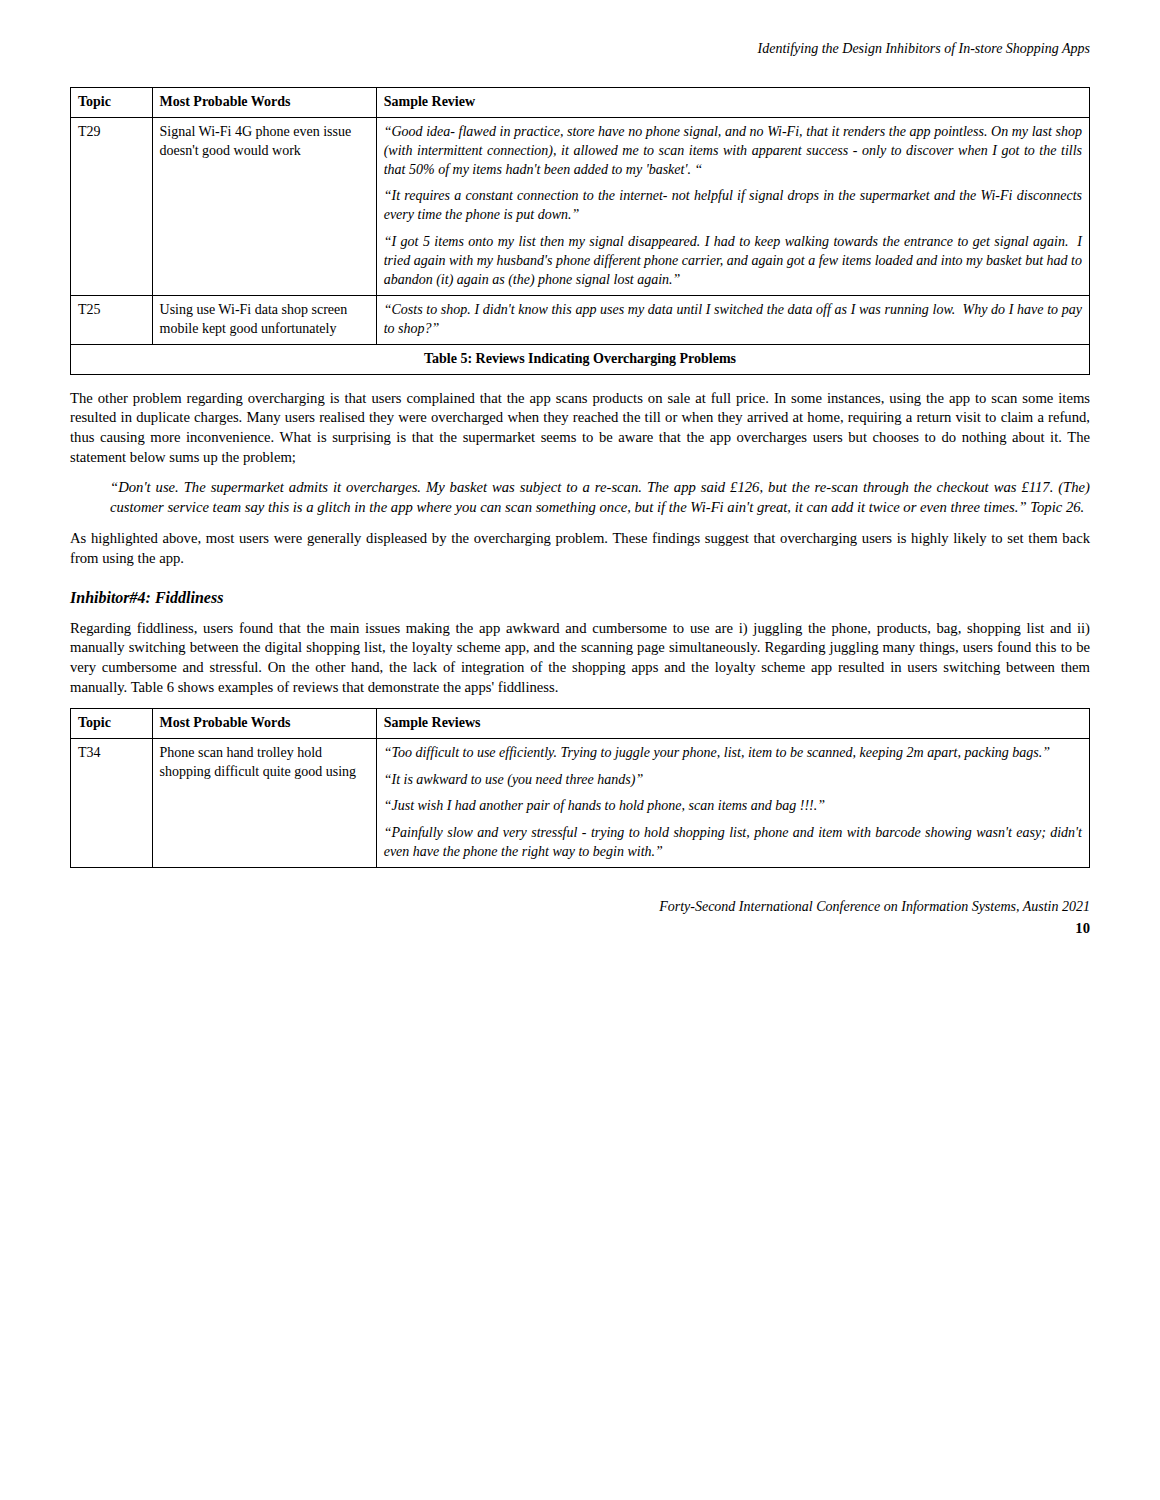Identifying the Design Inhibitors of In-store Shopping Apps
| Topic | Most Probable Words | Sample Review |
| --- | --- | --- |
| T29 | Signal Wi-Fi 4G phone even issue doesn't good would work | “Good idea- flawed in practice, store have no phone signal, and no Wi-Fi, that it renders the app pointless. On my last shop (with intermittent connection), it allowed me to scan items with apparent success - only to discover when I got to the tills that 50% of my items hadn't been added to my 'basket'. “ “It requires a constant connection to the internet- not helpful if signal drops in the supermarket and the Wi-Fi disconnects every time the phone is put down.” “I got 5 items onto my list then my signal disappeared. I had to keep walking towards the entrance to get signal again. I tried again with my husband's phone different phone carrier, and again got a few items loaded and into my basket but had to abandon (it) again as (the) phone signal lost again.” |
| T25 | Using use Wi-Fi data shop screen mobile kept good unfortunately | “Costs to shop. I didn't know this app uses my data until I switched the data off as I was running low. Why do I have to pay to shop?” |
| Table 5: Reviews Indicating Overcharging Problems |
The other problem regarding overcharging is that users complained that the app scans products on sale at full price. In some instances, using the app to scan some items resulted in duplicate charges. Many users realised they were overcharged when they reached the till or when they arrived at home, requiring a return visit to claim a refund, thus causing more inconvenience. What is surprising is that the supermarket seems to be aware that the app overcharges users but chooses to do nothing about it. The statement below sums up the problem;
“Don't use. The supermarket admits it overcharges. My basket was subject to a re-scan. The app said £126, but the re-scan through the checkout was £117. (The) customer service team say this is a glitch in the app where you can scan something once, but if the Wi-Fi ain't great, it can add it twice or even three times.” Topic 26.
As highlighted above, most users were generally displeased by the overcharging problem. These findings suggest that overcharging users is highly likely to set them back from using the app.
Inhibitor#4: Fiddliness
Regarding fiddliness, users found that the main issues making the app awkward and cumbersome to use are i) juggling the phone, products, bag, shopping list and ii) manually switching between the digital shopping list, the loyalty scheme app, and the scanning page simultaneously. Regarding juggling many things, users found this to be very cumbersome and stressful. On the other hand, the lack of integration of the shopping apps and the loyalty scheme app resulted in users switching between them manually. Table 6 shows examples of reviews that demonstrate the apps' fiddliness.
| Topic | Most Probable Words | Sample Reviews |
| --- | --- | --- |
| T34 | Phone scan hand trolley hold shopping difficult quite good using | “Too difficult to use efficiently. Trying to juggle your phone, list, item to be scanned, keeping 2m apart, packing bags.” “It is awkward to use (you need three hands)” “Just wish I had another pair of hands to hold phone, scan items and bag !!!.” “Painfully slow and very stressful - trying to hold shopping list, phone and item with barcode showing wasn't easy; didn't even have the phone the right way to begin with.” |
Forty-Second International Conference on Information Systems, Austin 2021
10